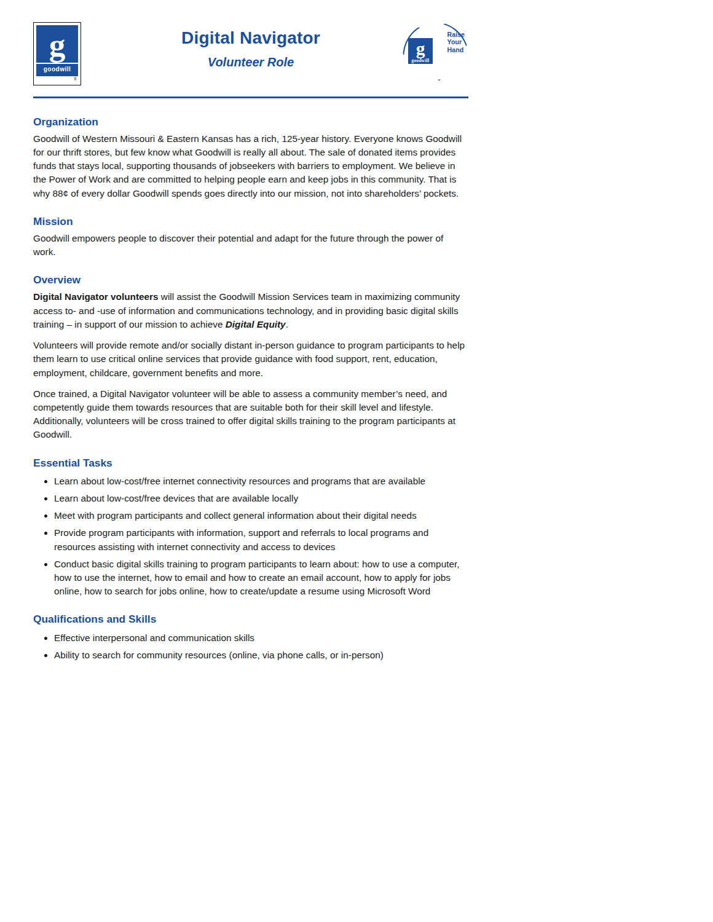g
goodwill
®
Digital Navigator
Volunteer Role
ggoodwill
Raise
Your
Hand
Organization
Goodwill of Western Missouri & Eastern Kansas has a rich, 125-year history. Everyone knows Goodwill for our thrift stores, but few know what Goodwill is really all about. The sale of donated items provides funds that stays local, supporting thousands of jobseekers with barriers to employment. We believe in the Power of Work and are committed to helping people earn and keep jobs in this community. That is why 88¢ of every dollar Goodwill spends goes directly into our mission, not into shareholders’ pockets.
Mission
Goodwill empowers people to discover their potential and adapt for the future through the power of work.
Overview
Digital Navigator volunteers will assist the Goodwill Mission Services team in maximizing community access to- and -use of information and communications technology, and in providing basic digital skills training – in support of our mission to achieve Digital Equity.
Volunteers will provide remote and/or socially distant in-person guidance to program participants to help them learn to use critical online services that provide guidance with food support, rent, education, employment, childcare, government benefits and more.
Once trained, a Digital Navigator volunteer will be able to assess a community member’s need, and competently guide them towards resources that are suitable both for their skill level and lifestyle. Additionally, volunteers will be cross trained to offer digital skills training to the program participants at Goodwill.
Essential Tasks
Learn about low-cost/free internet connectivity resources and programs that are available
Learn about low-cost/free devices that are available locally
Meet with program participants and collect general information about their digital needs
Provide program participants with information, support and referrals to local programs and resources assisting with internet connectivity and access to devices
Conduct basic digital skills training to program participants to learn about: how to use a computer, how to use the internet, how to email and how to create an email account, how to apply for jobs online, how to search for jobs online, how to create/update a resume using Microsoft Word
Qualifications and Skills
Effective interpersonal and communication skills
Ability to search for community resources (online, via phone calls, or in-person)